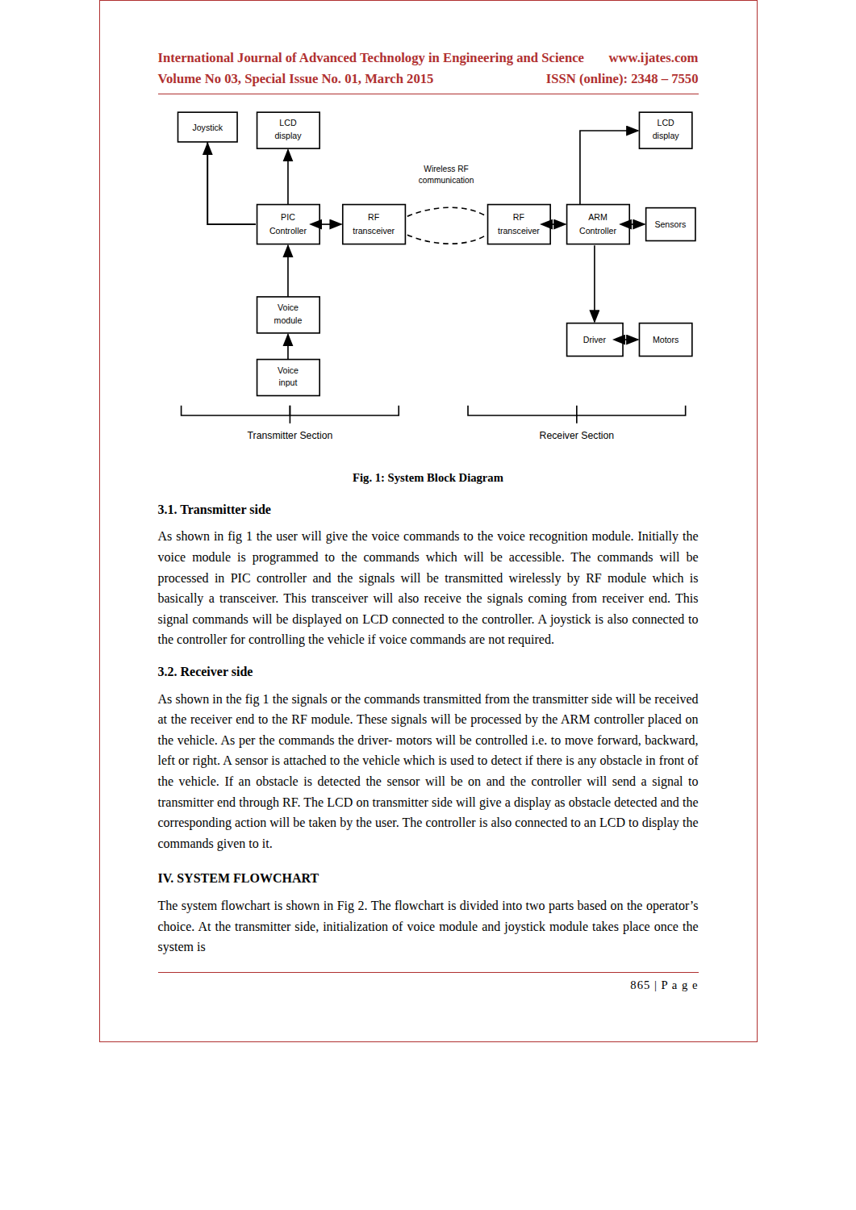International Journal of Advanced Technology in Engineering and Science www.ijates.com
Volume No 03, Special Issue No. 01, March 2015 ISSN (online): 2348 – 7550
Joystick LCD display PIC Controller RF transceiver Voice module Voice input RF transceiver ARM Controller LCD display Sensors Driver Motors Wireless RF communication Transmitter Section Receiver Section
Fig. 1: System Block Diagram
3.1. Transmitter side
As shown in fig 1 the user will give the voice commands to the voice recognition module. Initially the voice module is programmed to the commands which will be accessible. The commands will be processed in PIC controller and the signals will be transmitted wirelessly by RF module which is basically a transceiver. This transceiver will also receive the signals coming from receiver end. This signal commands will be displayed on LCD connected to the controller. A joystick is also connected to the controller for controlling the vehicle if voice commands are not required.
3.2. Receiver side
As shown in the fig 1 the signals or the commands transmitted from the transmitter side will be received at the receiver end to the RF module. These signals will be processed by the ARM controller placed on the vehicle. As per the commands the driver- motors will be controlled i.e. to move forward, backward, left or right. A sensor is attached to the vehicle which is used to detect if there is any obstacle in front of the vehicle. If an obstacle is detected the sensor will be on and the controller will send a signal to transmitter end through RF. The LCD on transmitter side will give a display as obstacle detected and the corresponding action will be taken by the user. The controller is also connected to an LCD to display the commands given to it.
IV. SYSTEM FLOWCHART
The system flowchart is shown in Fig 2. The flowchart is divided into two parts based on the operator’s choice. At the transmitter side, initialization of voice module and joystick module takes place once the system is
865 | P a g e